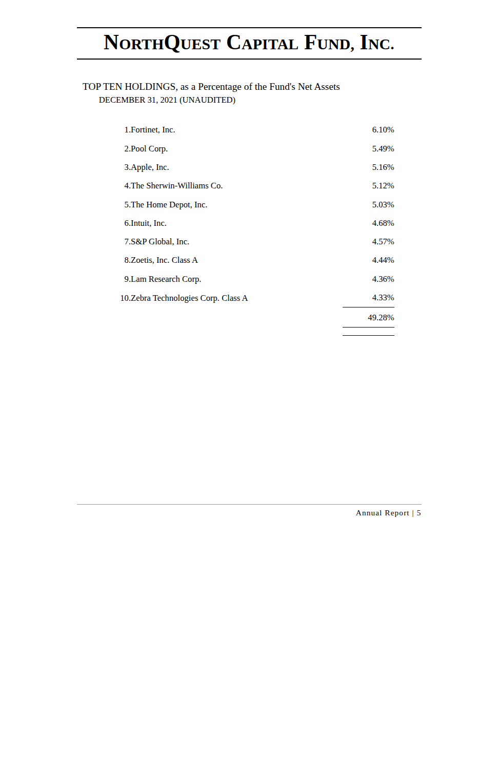NORTHQUEST CAPITAL FUND, INC.
TOP TEN HOLDINGS, as a Percentage of the Fund's Net Assets
DECEMBER 31, 2021 (UNAUDITED)
| 1. | Fortinet, Inc. | 6.10% |
| 2. | Pool Corp. | 5.49% |
| 3. | Apple, Inc. | 5.16% |
| 4. | The Sherwin-Williams Co. | 5.12% |
| 5. | The Home Depot, Inc. | 5.03% |
| 6. | Intuit, Inc. | 4.68% |
| 7. | S&P Global, Inc. | 4.57% |
| 8. | Zoetis, Inc. Class A | 4.44% |
| 9. | Lam Research Corp. | 4.36% |
| 10. | Zebra Technologies Corp. Class A | 4.33% |
| | | 49.28% |
Annual Report | 5